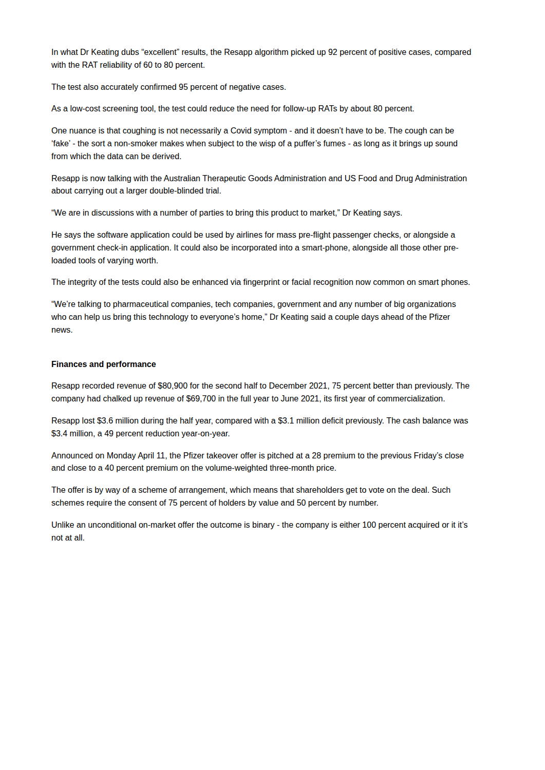In what Dr Keating dubs “excellent” results, the Resapp algorithm picked up 92 percent of positive cases, compared with the RAT reliability of 60 to 80 percent.
The test also accurately confirmed 95 percent of negative cases.
As a low-cost screening tool, the test could reduce the need for follow-up RATs by about 80 percent.
One nuance is that coughing is not necessarily a Covid symptom - and it doesn’t have to be. The cough can be ‘fake’ - the sort a non-smoker makes when subject to the wisp of a puffer’s fumes - as long as it brings up sound from which the data can be derived.
Resapp is now talking with the Australian Therapeutic Goods Administration and US Food and Drug Administration about carrying out a larger double-blinded trial.
“We are in discussions with a number of parties to bring this product to market,” Dr Keating says.
He says the software application could be used by airlines for mass pre-flight passenger checks, or alongside a government check-in application. It could also be incorporated into a smart-phone, alongside all those other pre-loaded tools of varying worth.
The integrity of the tests could also be enhanced via fingerprint or facial recognition now common on smart phones.
“We’re talking to pharmaceutical companies, tech companies, government and any number of big organizations who can help us bring this technology to everyone’s home,” Dr Keating said a couple days ahead of the Pfizer news.
Finances and performance
Resapp recorded revenue of $80,900 for the second half to December 2021, 75 percent better than previously. The company had chalked up revenue of $69,700 in the full year to June 2021, its first year of commercialization.
Resapp lost $3.6 million during the half year, compared with a $3.1 million deficit previously. The cash balance was $3.4 million, a 49 percent reduction year-on-year.
Announced on Monday April 11, the Pfizer takeover offer is pitched at a 28 premium to the previous Friday’s close and close to a 40 percent premium on the volume-weighted three-month price.
The offer is by way of a scheme of arrangement, which means that shareholders get to vote on the deal. Such schemes require the consent of 75 percent of holders by value and 50 percent by number.
Unlike an unconditional on-market offer the outcome is binary - the company is either 100 percent acquired or it it’s not at all.